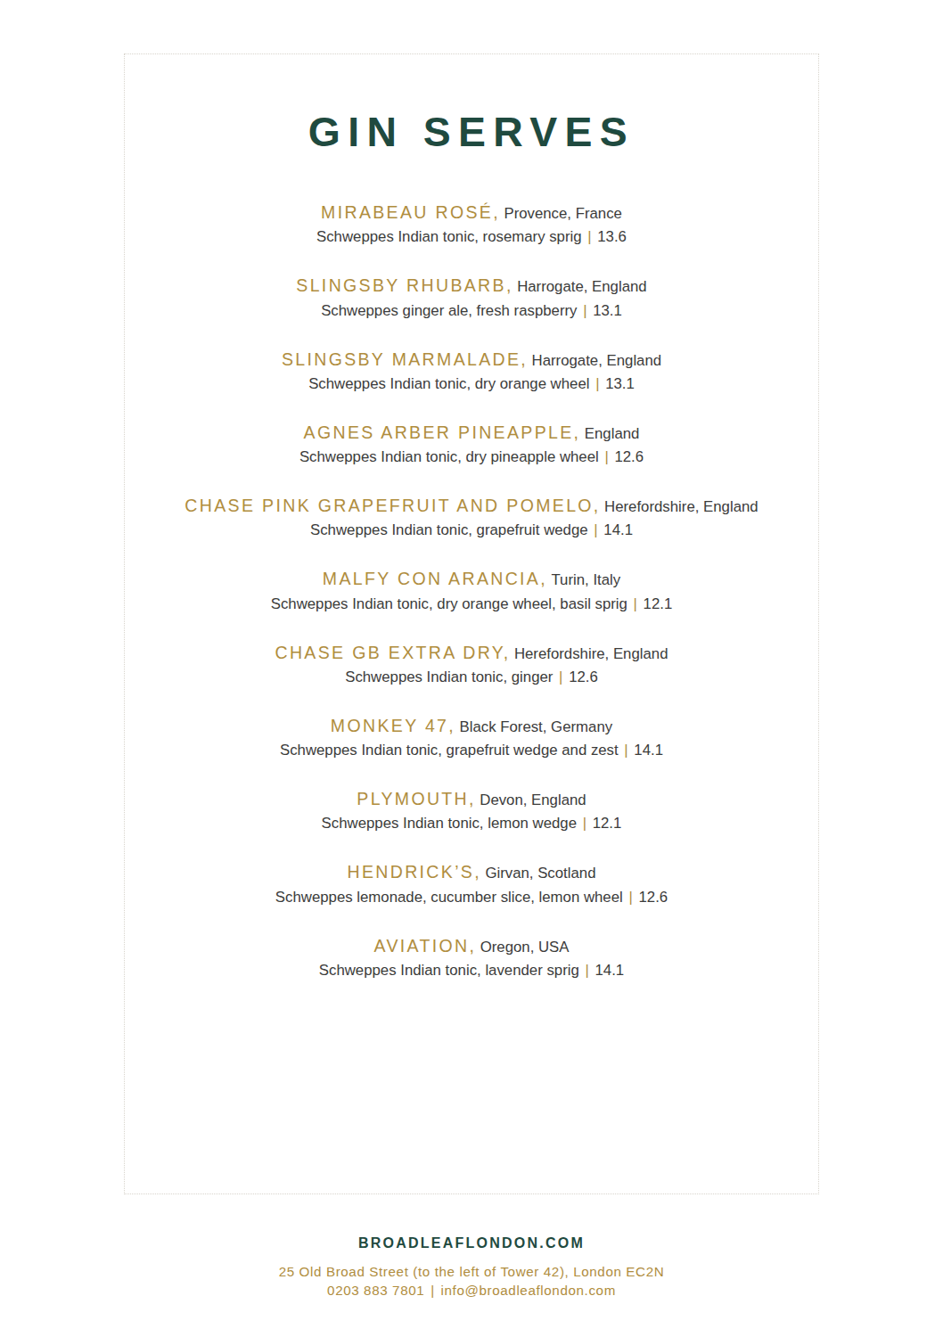Gin Serves
Mirabeau Rosé, Provence, France Schweppes Indian tonic, rosemary sprig | 13.6
Slingsby Rhubarb, Harrogate, England Schweppes ginger ale, fresh raspberry | 13.1
Slingsby Marmalade, Harrogate, England Schweppes Indian tonic, dry orange wheel | 13.1
Agnes Arber Pineapple, England Schweppes Indian tonic, dry pineapple wheel | 12.6
Chase Pink Grapefruit and Pomelo, Herefordshire, England Schweppes Indian tonic, grapefruit wedge | 14.1
Malfy Con Arancia, Turin, Italy Schweppes Indian tonic, dry orange wheel, basil sprig | 12.1
Chase GB Extra Dry, Herefordshire, England Schweppes Indian tonic, ginger | 12.6
Monkey 47, Black Forest, Germany Schweppes Indian tonic, grapefruit wedge and zest | 14.1
Plymouth, Devon, England Schweppes Indian tonic, lemon wedge | 12.1
Hendrick’s, Girvan, Scotland Schweppes lemonade, cucumber slice, lemon wheel | 12.6
Aviation, Oregon, USA Schweppes Indian tonic, lavender sprig | 14.1
broadleaflondon.com
25 Old Broad Street (to the left of Tower 42), London EC2N
0203 883 7801 | info@broadleaflondon.com